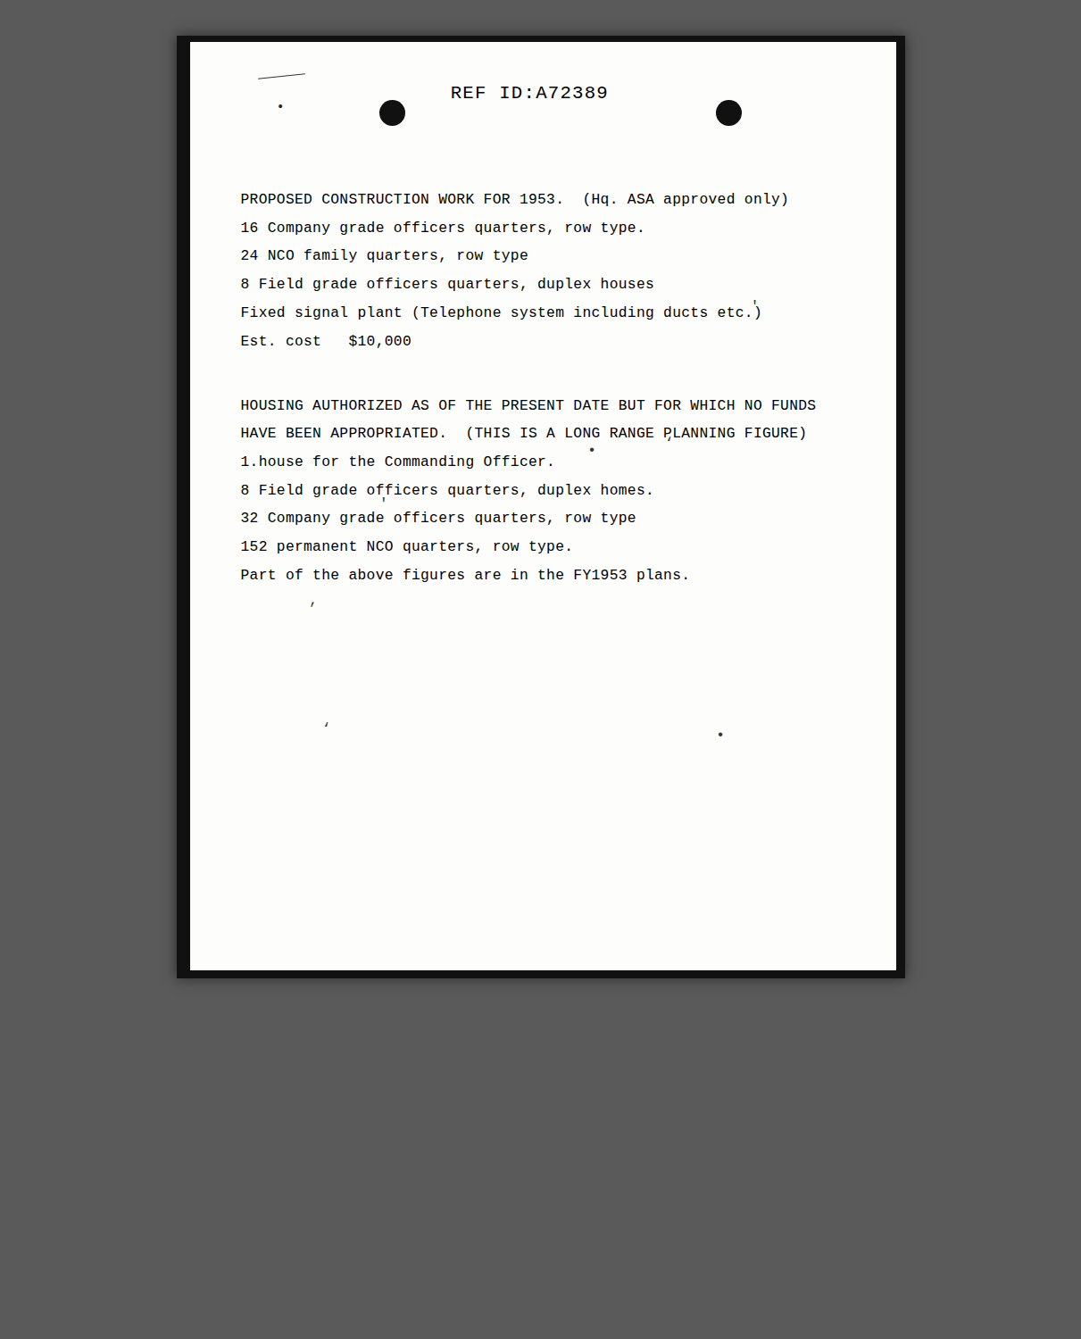•
REF ID:A72389
PROPOSED CONSTRUCTION WORK FOR 1953. (Hq. ASA approved only)
16 Company grade officers quarters, row type.
24 NCO family quarters, row type
8 Field grade officers quarters, duplex houses
Fixed signal plant (Telephone system including ducts etc.)
Est. cost $10,000
HOUSING AUTHORIZED AS OF THE PRESENT DATE BUT FOR WHICH NO FUNDS
HAVE BEEN APPROPRIATED. (THIS IS A LONG RANGE PLANNING FIGURE)
1.house for the Commanding Officer.
8 Field grade officers quarters, duplex homes.
32 Company grade officers quarters, row type
152 permanent NCO quarters, row type.
Part of the above figures are in the FY1953 plans.
' • ‘ ' , ‘ •